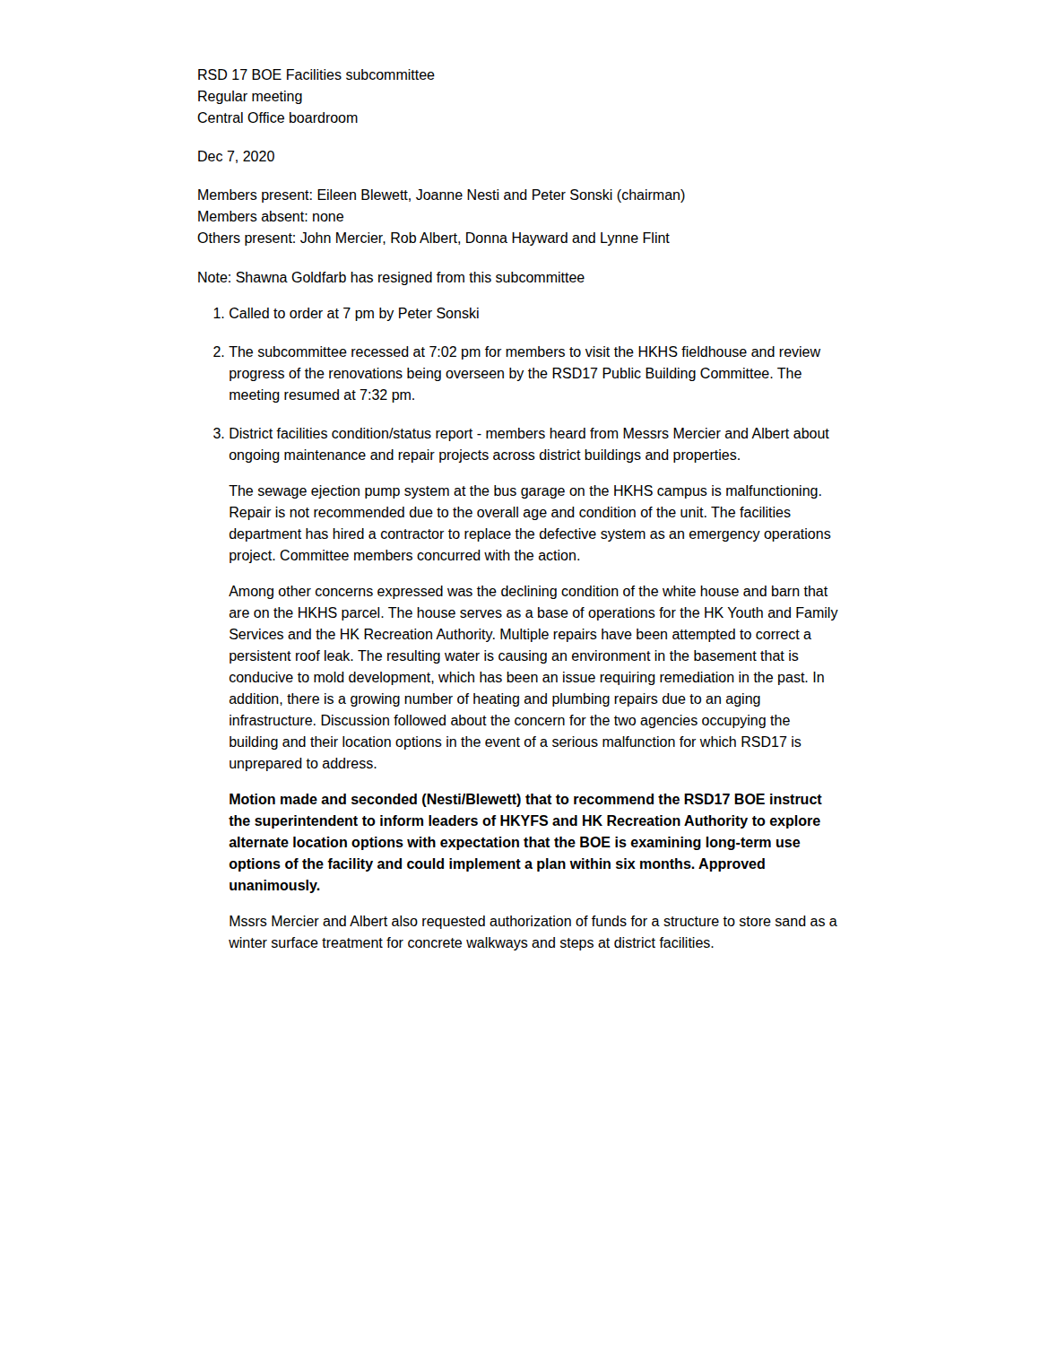RSD 17 BOE Facilities subcommittee
Regular meeting
Central Office boardroom
Dec 7, 2020
Members present: Eileen Blewett, Joanne Nesti and Peter Sonski (chairman)
Members absent: none
Others present: John Mercier, Rob Albert, Donna Hayward and Lynne Flint
Note: Shawna Goldfarb has resigned from this subcommittee
Called to order at 7 pm by Peter Sonski
The subcommittee recessed at 7:02 pm for members to visit the HKHS fieldhouse and review progress of the renovations being overseen by the RSD17 Public Building Committee. The meeting resumed at 7:32 pm.
District facilities condition/status report - members heard from Messrs Mercier and Albert about ongoing maintenance and repair projects across district buildings and properties.
The sewage ejection pump system at the bus garage on the HKHS campus is malfunctioning. Repair is not recommended due to the overall age and condition of the unit. The facilities department has hired a contractor to replace the defective system as an emergency operations project. Committee members concurred with the action.
Among other concerns expressed was the declining condition of the white house and barn that are on the HKHS parcel. The house serves as a base of operations for the HK Youth and Family Services and the HK Recreation Authority. Multiple repairs have been attempted to correct a persistent roof leak. The resulting water is causing an environment in the basement that is conducive to mold development, which has been an issue requiring remediation in the past. In addition, there is a growing number of heating and plumbing repairs due to an aging infrastructure. Discussion followed about the concern for the two agencies occupying the building and their location options in the event of a serious malfunction for which RSD17 is unprepared to address.
Motion made and seconded (Nesti/Blewett) that to recommend the RSD17 BOE instruct the superintendent to inform leaders of HKYFS and HK Recreation Authority to explore alternate location options with expectation that the BOE is examining long-term use options of the facility and could implement a plan within six months. Approved unanimously.
Mssrs Mercier and Albert also requested authorization of funds for a structure to store sand as a winter surface treatment for concrete walkways and steps at district facilities.